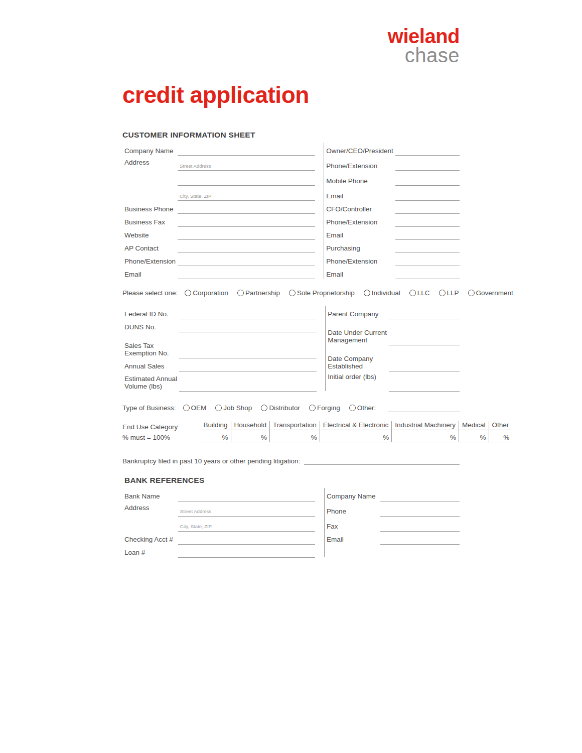wieland chase
credit application
Customer Information Sheet
| Company Name | | | Owner/CEO/President | |
| Address | Street Address | | Phone/Extension | |
| | | Mobile Phone | |
| City, State, ZIP | | Email | |
| Business Phone | | | CFO/Controller | |
| Business Fax | | | Phone/Extension | |
| Website | | | Email | |
| AP Contact | | | Purchasing | |
| Phone/Extension | | | Phone/Extension | |
| Email | | | Email | |
Please select one: Corporation Partnership Sole Proprietorship Individual LLC LLP Government
| Federal ID No. | | | Parent Company | |
| DUNS No. | | | Date Under Current Management | |
| Sales Tax Exemption No. | | |
| | Date Company Established | |
| Annual Sales | | |
| Estimated Annual Volume (lbs) | | | Initial order (lbs) | |
Type of Business: OEM Job Shop Distributor Forging Other:
End Use Category
% must = 100%
| Building | Household | Transportation | Electrical & Electronic | Industrial Machinery | Medical | Other |
| --- | --- | --- | --- | --- | --- | --- |
| % | % | % | % | % | % | % |
Bankruptcy filed in past 10 years or other pending litigation:
Bank References
| Bank Name | | | Company Name | |
| Address | Street Address | | Phone | |
| City, State, ZIP | | Fax | |
| Checking Acct # | | | Email | |
| Loan # | | | | |